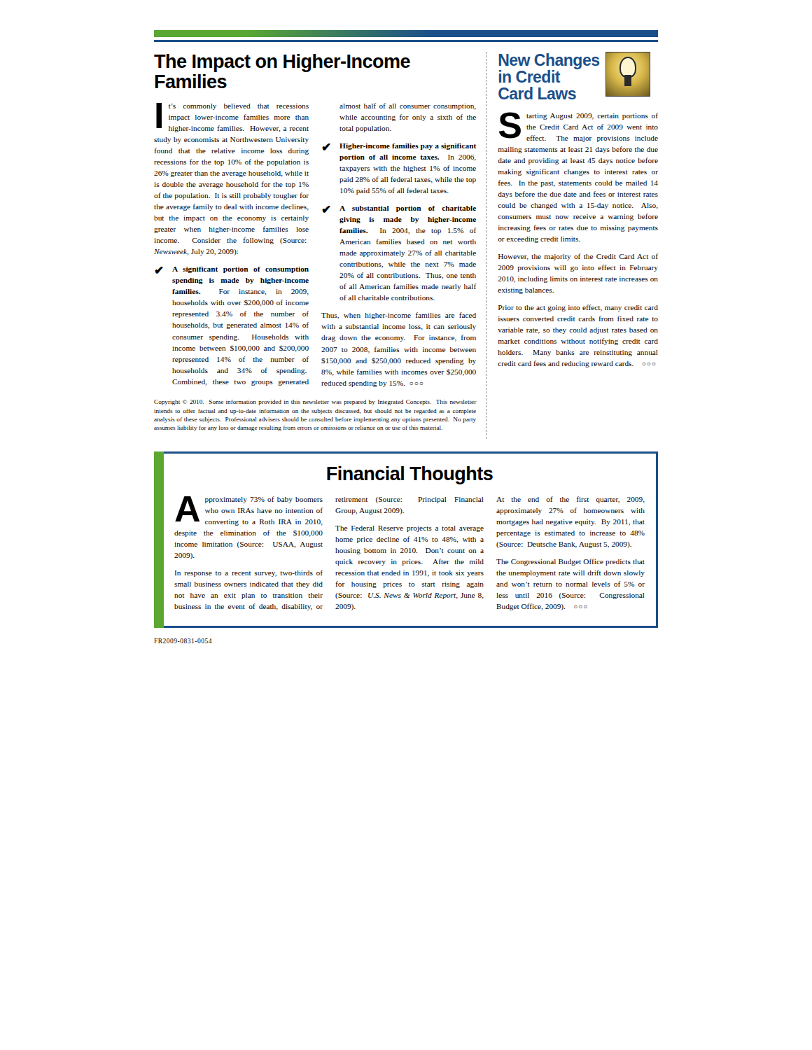The Impact on Higher-Income Families
It’s commonly believed that recessions impact lower-income families more than higher-income families. However, a recent study by economists at Northwestern University found that the relative income loss during recessions for the top 10% of the population is 26% greater than the average household, while it is double the average household for the top 1% of the population. It is still probably tougher for the average family to deal with income declines, but the impact on the economy is certainly greater when higher-income families lose income. Consider the following (Source: Newsweek, July 20, 2009):
✔ A significant portion of consumption spending is made by higher-income families. For instance, in 2009, households with over $200,000 of income represented 3.4% of the number of households, but generated almost 14% of consumer spending. Households with income between $100,000 and $200,000 represented 14% of the number of households and 34% of spending. Combined, these two groups generated almost half of all consumer consumption, while accounting for only a sixth of the total population.
✔ Higher-income families pay a significant portion of all income taxes. In 2006, taxpayers with the highest 1% of income paid 28% of all federal taxes, while the top 10% paid 55% of all federal taxes.
✔ A substantial portion of charitable giving is made by higher-income families. In 2004, the top 1.5% of American families based on net worth made approximately 27% of all charitable contributions, while the next 7% made 20% of all contributions. Thus, one tenth of all American families made nearly half of all charitable contributions.
Thus, when higher-income families are faced with a substantial income loss, it can seriously drag down the economy. For instance, from 2007 to 2008, families with income between $150,000 and $250,000 reduced spending by 8%, while families with incomes over $250,000 reduced spending by 15%. ○○○
Copyright © 2010. Some information provided in this newsletter was prepared by Integrated Concepts. This newsletter intends to offer factual and up-to-date information on the subjects discussed, but should not be regarded as a complete analysis of these subjects. Professional advisers should be consulted before implementing any options presented. No party assumes liability for any loss or damage resulting from errors or omissions or reliance on or use of this material.
New Changes
in Credit
Card Laws
Starting August 2009, certain portions of the Credit Card Act of 2009 went into effect. The major provisions include mailing statements at least 21 days before the due date and providing at least 45 days notice before making significant changes to interest rates or fees. In the past, statements could be mailed 14 days before the due date and fees or interest rates could be changed with a 15-day notice. Also, consumers must now receive a warning before increasing fees or rates due to missing payments or exceeding credit limits.
However, the majority of the Credit Card Act of 2009 provisions will go into effect in February 2010, including limits on interest rate increases on existing balances.
Prior to the act going into effect, many credit card issuers converted credit cards from fixed rate to variable rate, so they could adjust rates based on market conditions without notifying credit card holders. Many banks are reinstituting annual credit card fees and reducing reward cards. ○○○
Financial Thoughts
Approximately 73% of baby boomers who own IRAs have no intention of converting to a Roth IRA in 2010, despite the elimination of the $100,000 income limitation (Source: USAA, August 2009).
In response to a recent survey, two-thirds of small business owners indicated that they did not have an exit plan to transition their business in the event of death, disability, or retirement (Source: Principal Financial Group, August 2009).
The Federal Reserve projects a total average home price decline of 41% to 48%, with a housing bottom in 2010. Don’t count on a quick recovery in prices. After the mild recession that ended in 1991, it took six years for housing prices to start rising again (Source: U.S. News & World Report, June 8, 2009).
At the end of the first quarter, 2009, approximately 27% of homeowners with mortgages had negative equity. By 2011, that percentage is estimated to increase to 48% (Source: Deutsche Bank, August 5, 2009).
The Congressional Budget Office predicts that the unemployment rate will drift down slowly and won’t return to normal levels of 5% or less until 2016 (Source: Congressional Budget Office, 2009). ○○○
FR2009-0831-0054